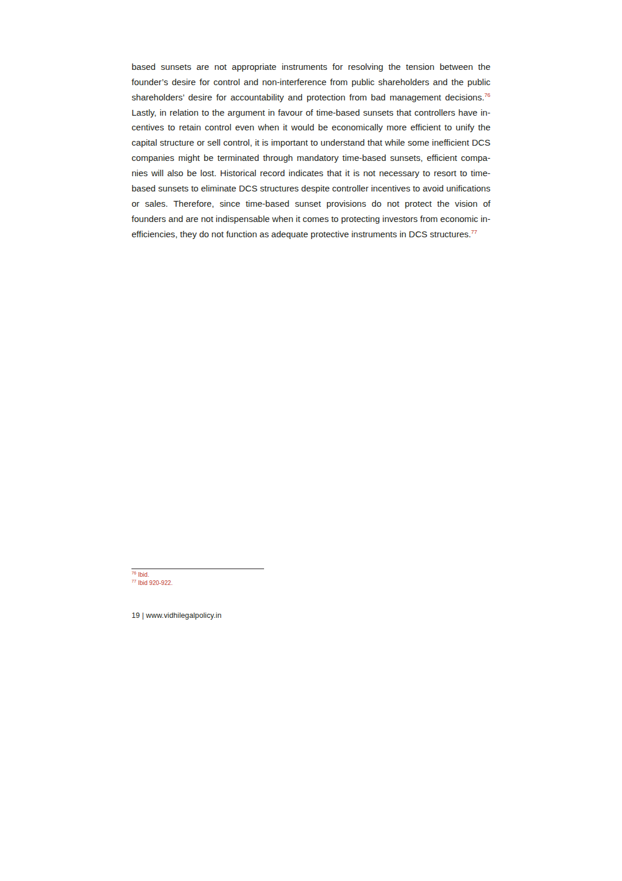based sunsets are not appropriate instruments for resolving the tension between the founder’s desire for control and non-interference from public shareholders and the public shareholders’ desire for accountability and protection from bad management decisions.76 Lastly, in relation to the argument in favour of time-based sunsets that controllers have incentives to retain control even when it would be economically more efficient to unify the capital structure or sell control, it is important to understand that while some inefficient DCS companies might be terminated through mandatory time-based sunsets, efficient companies will also be lost. Historical record indicates that it is not necessary to resort to time-based sunsets to eliminate DCS structures despite controller incentives to avoid unifications or sales. Therefore, since time-based sunset provisions do not protect the vision of founders and are not indispensable when it comes to protecting investors from economic inefficiencies, they do not function as adequate protective instruments in DCS structures.77
76 Ibid.
77 Ibid 920-922.
19 | www.vidhilegalpolicy.in